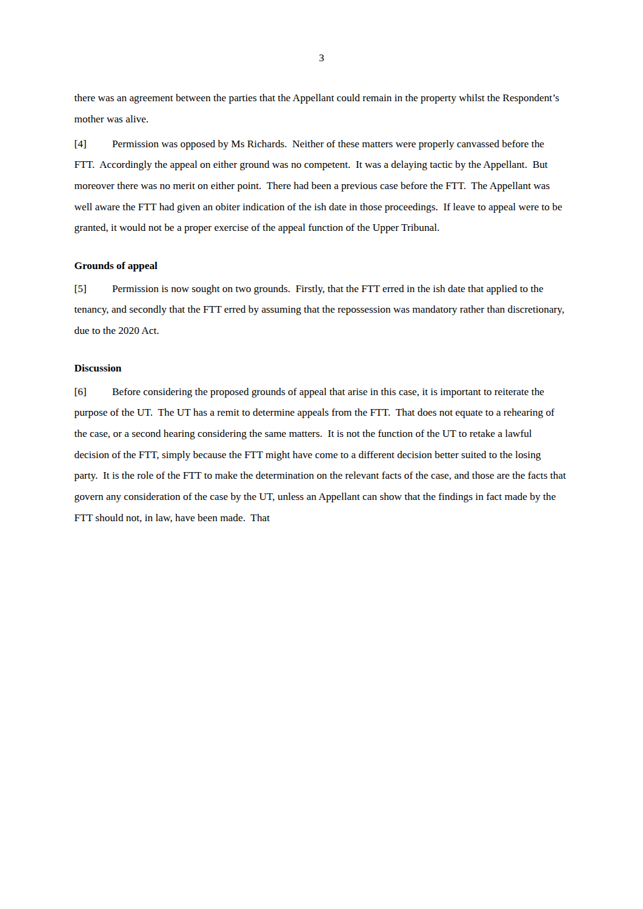3
there was an agreement between the parties that the Appellant could remain in the property whilst the Respondent’s mother was alive.
[4] Permission was opposed by Ms Richards. Neither of these matters were properly canvassed before the FTT. Accordingly the appeal on either ground was no competent. It was a delaying tactic by the Appellant. But moreover there was no merit on either point. There had been a previous case before the FTT. The Appellant was well aware the FTT had given an obiter indication of the ish date in those proceedings. If leave to appeal were to be granted, it would not be a proper exercise of the appeal function of the Upper Tribunal.
Grounds of appeal
[5] Permission is now sought on two grounds. Firstly, that the FTT erred in the ish date that applied to the tenancy, and secondly that the FTT erred by assuming that the repossession was mandatory rather than discretionary, due to the 2020 Act.
Discussion
[6] Before considering the proposed grounds of appeal that arise in this case, it is important to reiterate the purpose of the UT. The UT has a remit to determine appeals from the FTT. That does not equate to a rehearing of the case, or a second hearing considering the same matters. It is not the function of the UT to retake a lawful decision of the FTT, simply because the FTT might have come to a different decision better suited to the losing party. It is the role of the FTT to make the determination on the relevant facts of the case, and those are the facts that govern any consideration of the case by the UT, unless an Appellant can show that the findings in fact made by the FTT should not, in law, have been made. That